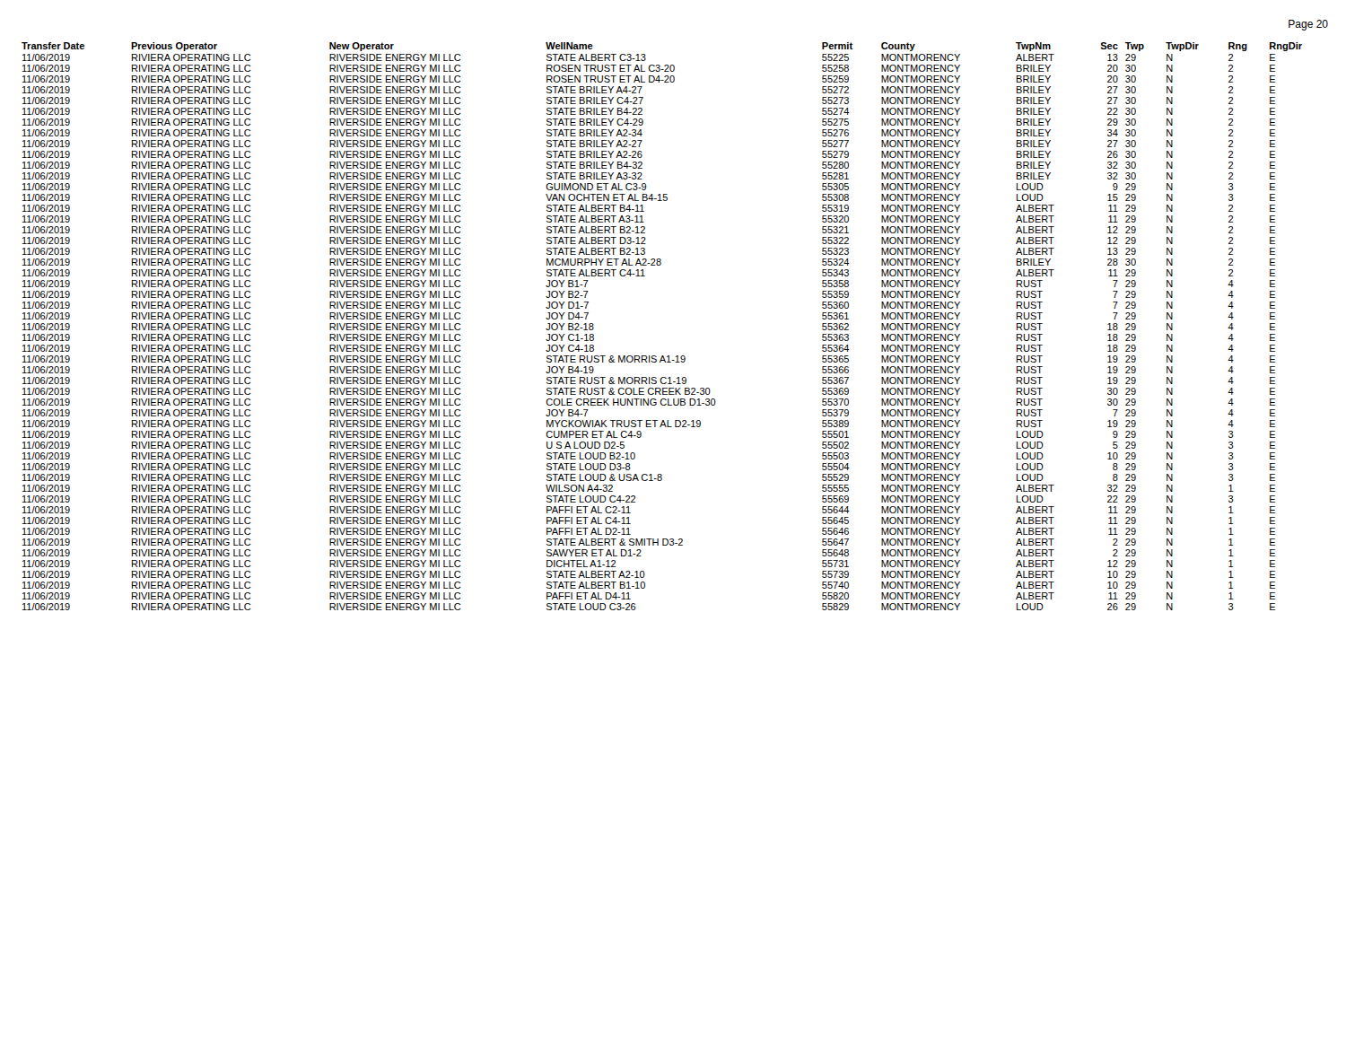Page 20
| Transfer Date | Previous Operator | New Operator | WellName | Permit | County | TwpNm | Sec | Twp | TwpDir | Rng | RngDir |
| --- | --- | --- | --- | --- | --- | --- | --- | --- | --- | --- | --- |
| 11/06/2019 | RIVIERA OPERATING LLC | RIVERSIDE ENERGY MI LLC | STATE ALBERT C3-13 | 55225 | MONTMORENCY | ALBERT | 13 | 29 | N | 2 | E |
| 11/06/2019 | RIVIERA OPERATING LLC | RIVERSIDE ENERGY MI LLC | ROSEN TRUST ET AL C3-20 | 55258 | MONTMORENCY | BRILEY | 20 | 30 | N | 2 | E |
| 11/06/2019 | RIVIERA OPERATING LLC | RIVERSIDE ENERGY MI LLC | ROSEN TRUST ET AL D4-20 | 55259 | MONTMORENCY | BRILEY | 20 | 30 | N | 2 | E |
| 11/06/2019 | RIVIERA OPERATING LLC | RIVERSIDE ENERGY MI LLC | STATE BRILEY A4-27 | 55272 | MONTMORENCY | BRILEY | 27 | 30 | N | 2 | E |
| 11/06/2019 | RIVIERA OPERATING LLC | RIVERSIDE ENERGY MI LLC | STATE BRILEY C4-27 | 55273 | MONTMORENCY | BRILEY | 27 | 30 | N | 2 | E |
| 11/06/2019 | RIVIERA OPERATING LLC | RIVERSIDE ENERGY MI LLC | STATE BRILEY B4-22 | 55274 | MONTMORENCY | BRILEY | 22 | 30 | N | 2 | E |
| 11/06/2019 | RIVIERA OPERATING LLC | RIVERSIDE ENERGY MI LLC | STATE BRILEY C4-29 | 55275 | MONTMORENCY | BRILEY | 29 | 30 | N | 2 | E |
| 11/06/2019 | RIVIERA OPERATING LLC | RIVERSIDE ENERGY MI LLC | STATE BRILEY A2-34 | 55276 | MONTMORENCY | BRILEY | 34 | 30 | N | 2 | E |
| 11/06/2019 | RIVIERA OPERATING LLC | RIVERSIDE ENERGY MI LLC | STATE BRILEY A2-27 | 55277 | MONTMORENCY | BRILEY | 27 | 30 | N | 2 | E |
| 11/06/2019 | RIVIERA OPERATING LLC | RIVERSIDE ENERGY MI LLC | STATE BRILEY A2-26 | 55279 | MONTMORENCY | BRILEY | 26 | 30 | N | 2 | E |
| 11/06/2019 | RIVIERA OPERATING LLC | RIVERSIDE ENERGY MI LLC | STATE BRILEY B4-32 | 55280 | MONTMORENCY | BRILEY | 32 | 30 | N | 2 | E |
| 11/06/2019 | RIVIERA OPERATING LLC | RIVERSIDE ENERGY MI LLC | STATE BRILEY A3-32 | 55281 | MONTMORENCY | BRILEY | 32 | 30 | N | 2 | E |
| 11/06/2019 | RIVIERA OPERATING LLC | RIVERSIDE ENERGY MI LLC | GUIMOND ET AL C3-9 | 55305 | MONTMORENCY | LOUD | 9 | 29 | N | 3 | E |
| 11/06/2019 | RIVIERA OPERATING LLC | RIVERSIDE ENERGY MI LLC | VAN OCHTEN ET AL B4-15 | 55308 | MONTMORENCY | LOUD | 15 | 29 | N | 3 | E |
| 11/06/2019 | RIVIERA OPERATING LLC | RIVERSIDE ENERGY MI LLC | STATE ALBERT B4-11 | 55319 | MONTMORENCY | ALBERT | 11 | 29 | N | 2 | E |
| 11/06/2019 | RIVIERA OPERATING LLC | RIVERSIDE ENERGY MI LLC | STATE ALBERT A3-11 | 55320 | MONTMORENCY | ALBERT | 11 | 29 | N | 2 | E |
| 11/06/2019 | RIVIERA OPERATING LLC | RIVERSIDE ENERGY MI LLC | STATE ALBERT B2-12 | 55321 | MONTMORENCY | ALBERT | 12 | 29 | N | 2 | E |
| 11/06/2019 | RIVIERA OPERATING LLC | RIVERSIDE ENERGY MI LLC | STATE ALBERT D3-12 | 55322 | MONTMORENCY | ALBERT | 12 | 29 | N | 2 | E |
| 11/06/2019 | RIVIERA OPERATING LLC | RIVERSIDE ENERGY MI LLC | STATE ALBERT B2-13 | 55323 | MONTMORENCY | ALBERT | 13 | 29 | N | 2 | E |
| 11/06/2019 | RIVIERA OPERATING LLC | RIVERSIDE ENERGY MI LLC | MCMURPHY ET AL A2-28 | 55324 | MONTMORENCY | BRILEY | 28 | 30 | N | 2 | E |
| 11/06/2019 | RIVIERA OPERATING LLC | RIVERSIDE ENERGY MI LLC | STATE ALBERT C4-11 | 55343 | MONTMORENCY | ALBERT | 11 | 29 | N | 2 | E |
| 11/06/2019 | RIVIERA OPERATING LLC | RIVERSIDE ENERGY MI LLC | JOY B1-7 | 55358 | MONTMORENCY | RUST | 7 | 29 | N | 4 | E |
| 11/06/2019 | RIVIERA OPERATING LLC | RIVERSIDE ENERGY MI LLC | JOY B2-7 | 55359 | MONTMORENCY | RUST | 7 | 29 | N | 4 | E |
| 11/06/2019 | RIVIERA OPERATING LLC | RIVERSIDE ENERGY MI LLC | JOY D1-7 | 55360 | MONTMORENCY | RUST | 7 | 29 | N | 4 | E |
| 11/06/2019 | RIVIERA OPERATING LLC | RIVERSIDE ENERGY MI LLC | JOY D4-7 | 55361 | MONTMORENCY | RUST | 7 | 29 | N | 4 | E |
| 11/06/2019 | RIVIERA OPERATING LLC | RIVERSIDE ENERGY MI LLC | JOY B2-18 | 55362 | MONTMORENCY | RUST | 18 | 29 | N | 4 | E |
| 11/06/2019 | RIVIERA OPERATING LLC | RIVERSIDE ENERGY MI LLC | JOY C1-18 | 55363 | MONTMORENCY | RUST | 18 | 29 | N | 4 | E |
| 11/06/2019 | RIVIERA OPERATING LLC | RIVERSIDE ENERGY MI LLC | JOY C4-18 | 55364 | MONTMORENCY | RUST | 18 | 29 | N | 4 | E |
| 11/06/2019 | RIVIERA OPERATING LLC | RIVERSIDE ENERGY MI LLC | STATE RUST & MORRIS A1-19 | 55365 | MONTMORENCY | RUST | 19 | 29 | N | 4 | E |
| 11/06/2019 | RIVIERA OPERATING LLC | RIVERSIDE ENERGY MI LLC | JOY B4-19 | 55366 | MONTMORENCY | RUST | 19 | 29 | N | 4 | E |
| 11/06/2019 | RIVIERA OPERATING LLC | RIVERSIDE ENERGY MI LLC | STATE RUST & MORRIS C1-19 | 55367 | MONTMORENCY | RUST | 19 | 29 | N | 4 | E |
| 11/06/2019 | RIVIERA OPERATING LLC | RIVERSIDE ENERGY MI LLC | STATE RUST & COLE CREEK B2-30 | 55369 | MONTMORENCY | RUST | 30 | 29 | N | 4 | E |
| 11/06/2019 | RIVIERA OPERATING LLC | RIVERSIDE ENERGY MI LLC | COLE CREEK HUNTING CLUB D1-30 | 55370 | MONTMORENCY | RUST | 30 | 29 | N | 4 | E |
| 11/06/2019 | RIVIERA OPERATING LLC | RIVERSIDE ENERGY MI LLC | JOY B4-7 | 55379 | MONTMORENCY | RUST | 7 | 29 | N | 4 | E |
| 11/06/2019 | RIVIERA OPERATING LLC | RIVERSIDE ENERGY MI LLC | MYCKOWIAK TRUST ET AL D2-19 | 55389 | MONTMORENCY | RUST | 19 | 29 | N | 4 | E |
| 11/06/2019 | RIVIERA OPERATING LLC | RIVERSIDE ENERGY MI LLC | CUMPER ET AL C4-9 | 55501 | MONTMORENCY | LOUD | 9 | 29 | N | 3 | E |
| 11/06/2019 | RIVIERA OPERATING LLC | RIVERSIDE ENERGY MI LLC | U S A LOUD D2-5 | 55502 | MONTMORENCY | LOUD | 5 | 29 | N | 3 | E |
| 11/06/2019 | RIVIERA OPERATING LLC | RIVERSIDE ENERGY MI LLC | STATE LOUD B2-10 | 55503 | MONTMORENCY | LOUD | 10 | 29 | N | 3 | E |
| 11/06/2019 | RIVIERA OPERATING LLC | RIVERSIDE ENERGY MI LLC | STATE LOUD D3-8 | 55504 | MONTMORENCY | LOUD | 8 | 29 | N | 3 | E |
| 11/06/2019 | RIVIERA OPERATING LLC | RIVERSIDE ENERGY MI LLC | STATE LOUD & USA C1-8 | 55529 | MONTMORENCY | LOUD | 8 | 29 | N | 3 | E |
| 11/06/2019 | RIVIERA OPERATING LLC | RIVERSIDE ENERGY MI LLC | WILSON A4-32 | 55555 | MONTMORENCY | ALBERT | 32 | 29 | N | 1 | E |
| 11/06/2019 | RIVIERA OPERATING LLC | RIVERSIDE ENERGY MI LLC | STATE LOUD C4-22 | 55569 | MONTMORENCY | LOUD | 22 | 29 | N | 3 | E |
| 11/06/2019 | RIVIERA OPERATING LLC | RIVERSIDE ENERGY MI LLC | PAFFI ET AL C2-11 | 55644 | MONTMORENCY | ALBERT | 11 | 29 | N | 1 | E |
| 11/06/2019 | RIVIERA OPERATING LLC | RIVERSIDE ENERGY MI LLC | PAFFI ET AL C4-11 | 55645 | MONTMORENCY | ALBERT | 11 | 29 | N | 1 | E |
| 11/06/2019 | RIVIERA OPERATING LLC | RIVERSIDE ENERGY MI LLC | PAFFI ET AL D2-11 | 55646 | MONTMORENCY | ALBERT | 11 | 29 | N | 1 | E |
| 11/06/2019 | RIVIERA OPERATING LLC | RIVERSIDE ENERGY MI LLC | STATE ALBERT & SMITH D3-2 | 55647 | MONTMORENCY | ALBERT | 2 | 29 | N | 1 | E |
| 11/06/2019 | RIVIERA OPERATING LLC | RIVERSIDE ENERGY MI LLC | SAWYER ET AL D1-2 | 55648 | MONTMORENCY | ALBERT | 2 | 29 | N | 1 | E |
| 11/06/2019 | RIVIERA OPERATING LLC | RIVERSIDE ENERGY MI LLC | DICHTEL A1-12 | 55731 | MONTMORENCY | ALBERT | 12 | 29 | N | 1 | E |
| 11/06/2019 | RIVIERA OPERATING LLC | RIVERSIDE ENERGY MI LLC | STATE ALBERT A2-10 | 55739 | MONTMORENCY | ALBERT | 10 | 29 | N | 1 | E |
| 11/06/2019 | RIVIERA OPERATING LLC | RIVERSIDE ENERGY MI LLC | STATE ALBERT B1-10 | 55740 | MONTMORENCY | ALBERT | 10 | 29 | N | 1 | E |
| 11/06/2019 | RIVIERA OPERATING LLC | RIVERSIDE ENERGY MI LLC | PAFFI ET AL D4-11 | 55820 | MONTMORENCY | ALBERT | 11 | 29 | N | 1 | E |
| 11/06/2019 | RIVIERA OPERATING LLC | RIVERSIDE ENERGY MI LLC | STATE LOUD C3-26 | 55829 | MONTMORENCY | LOUD | 26 | 29 | N | 3 | E |